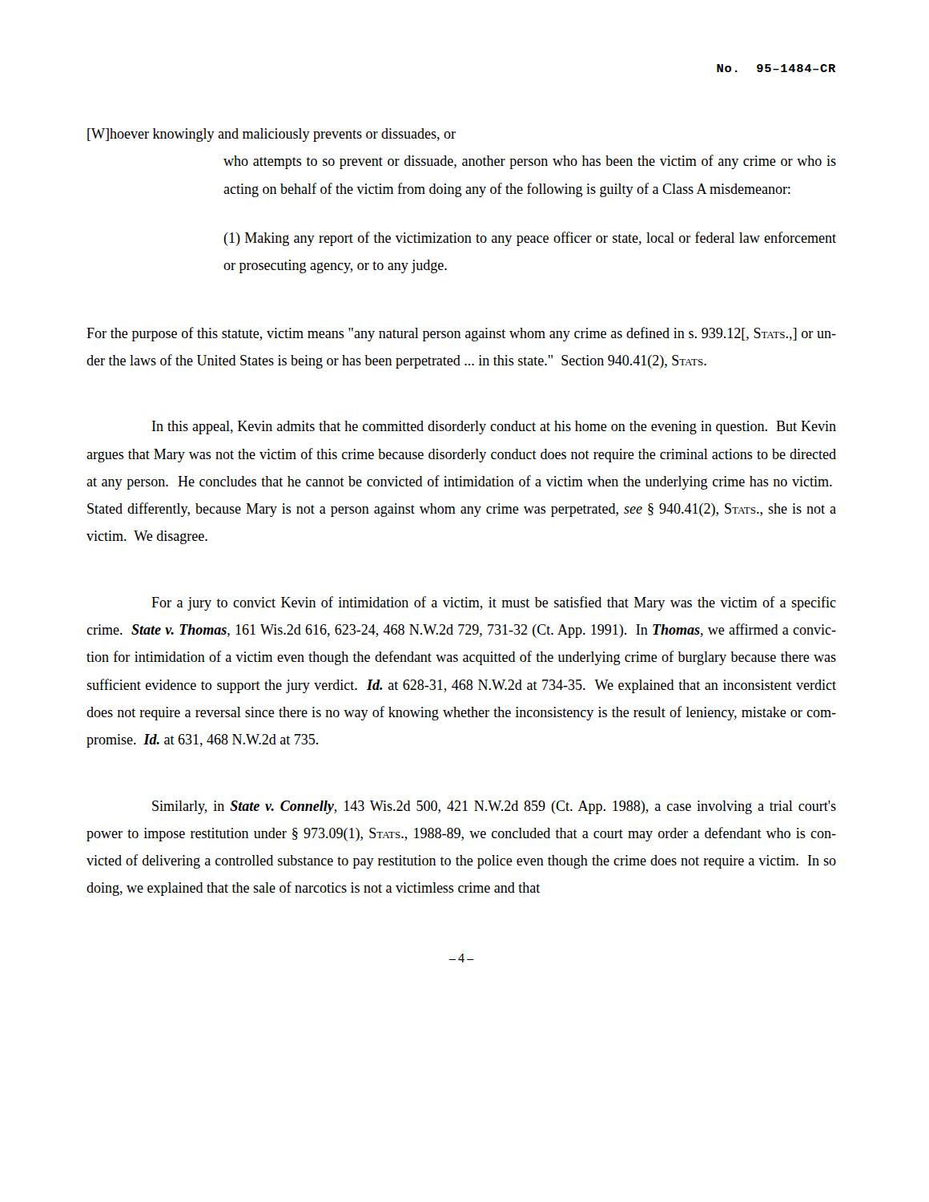No. 95–1484–CR
[W]hoever knowingly and maliciously prevents or dissuades, or
who attempts to so prevent or dissuade, another person who has been the victim of any crime or who is acting on behalf of the victim from doing any of the following is guilty of a Class A misdemeanor:
(1) Making any report of the victimization to any peace officer or state, local or federal law enforcement or prosecuting agency, or to any judge.
For the purpose of this statute, victim means "any natural person against whom any crime as defined in s. 939.12[, Stats.,] or under the laws of the United States is being or has been perpetrated ... in this state." Section 940.41(2), Stats.
In this appeal, Kevin admits that he committed disorderly conduct at his home on the evening in question. But Kevin argues that Mary was not the victim of this crime because disorderly conduct does not require the criminal actions to be directed at any person. He concludes that he cannot be convicted of intimidation of a victim when the underlying crime has no victim. Stated differently, because Mary is not a person against whom any crime was perpetrated, see § 940.41(2), Stats., she is not a victim. We disagree.
For a jury to convict Kevin of intimidation of a victim, it must be satisfied that Mary was the victim of a specific crime. State v. Thomas, 161 Wis.2d 616, 623-24, 468 N.W.2d 729, 731-32 (Ct. App. 1991). In Thomas, we affirmed a conviction for intimidation of a victim even though the defendant was acquitted of the underlying crime of burglary because there was sufficient evidence to support the jury verdict. Id. at 628-31, 468 N.W.2d at 734-35. We explained that an inconsistent verdict does not require a reversal since there is no way of knowing whether the inconsistency is the result of leniency, mistake or compromise. Id. at 631, 468 N.W.2d at 735.
Similarly, in State v. Connelly, 143 Wis.2d 500, 421 N.W.2d 859 (Ct. App. 1988), a case involving a trial court's power to impose restitution under § 973.09(1), Stats., 1988-89, we concluded that a court may order a defendant who is convicted of delivering a controlled substance to pay restitution to the police even though the crime does not require a victim. In so doing, we explained that the sale of narcotics is not a victimless crime and that
– 4 –